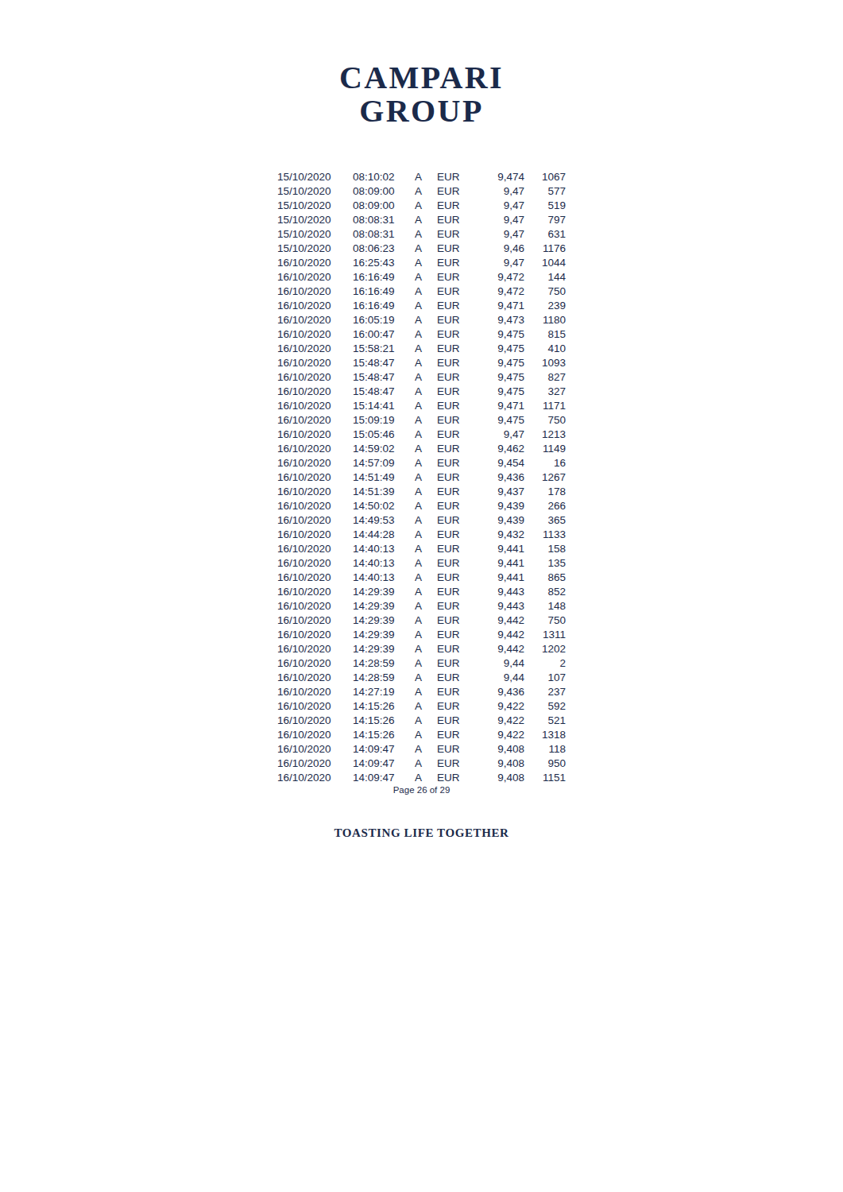CAMPARI
GROUP
| 15/10/2020 | 08:10:02 | A | EUR | 9,474 | 1067 |
| 15/10/2020 | 08:09:00 | A | EUR | 9,47 | 577 |
| 15/10/2020 | 08:09:00 | A | EUR | 9,47 | 519 |
| 15/10/2020 | 08:08:31 | A | EUR | 9,47 | 797 |
| 15/10/2020 | 08:08:31 | A | EUR | 9,47 | 631 |
| 15/10/2020 | 08:06:23 | A | EUR | 9,46 | 1176 |
| 16/10/2020 | 16:25:43 | A | EUR | 9,47 | 1044 |
| 16/10/2020 | 16:16:49 | A | EUR | 9,472 | 144 |
| 16/10/2020 | 16:16:49 | A | EUR | 9,472 | 750 |
| 16/10/2020 | 16:16:49 | A | EUR | 9,471 | 239 |
| 16/10/2020 | 16:05:19 | A | EUR | 9,473 | 1180 |
| 16/10/2020 | 16:00:47 | A | EUR | 9,475 | 815 |
| 16/10/2020 | 15:58:21 | A | EUR | 9,475 | 410 |
| 16/10/2020 | 15:48:47 | A | EUR | 9,475 | 1093 |
| 16/10/2020 | 15:48:47 | A | EUR | 9,475 | 827 |
| 16/10/2020 | 15:48:47 | A | EUR | 9,475 | 327 |
| 16/10/2020 | 15:14:41 | A | EUR | 9,471 | 1171 |
| 16/10/2020 | 15:09:19 | A | EUR | 9,475 | 750 |
| 16/10/2020 | 15:05:46 | A | EUR | 9,47 | 1213 |
| 16/10/2020 | 14:59:02 | A | EUR | 9,462 | 1149 |
| 16/10/2020 | 14:57:09 | A | EUR | 9,454 | 16 |
| 16/10/2020 | 14:51:49 | A | EUR | 9,436 | 1267 |
| 16/10/2020 | 14:51:39 | A | EUR | 9,437 | 178 |
| 16/10/2020 | 14:50:02 | A | EUR | 9,439 | 266 |
| 16/10/2020 | 14:49:53 | A | EUR | 9,439 | 365 |
| 16/10/2020 | 14:44:28 | A | EUR | 9,432 | 1133 |
| 16/10/2020 | 14:40:13 | A | EUR | 9,441 | 158 |
| 16/10/2020 | 14:40:13 | A | EUR | 9,441 | 135 |
| 16/10/2020 | 14:40:13 | A | EUR | 9,441 | 865 |
| 16/10/2020 | 14:29:39 | A | EUR | 9,443 | 852 |
| 16/10/2020 | 14:29:39 | A | EUR | 9,443 | 148 |
| 16/10/2020 | 14:29:39 | A | EUR | 9,442 | 750 |
| 16/10/2020 | 14:29:39 | A | EUR | 9,442 | 1311 |
| 16/10/2020 | 14:29:39 | A | EUR | 9,442 | 1202 |
| 16/10/2020 | 14:28:59 | A | EUR | 9,44 | 2 |
| 16/10/2020 | 14:28:59 | A | EUR | 9,44 | 107 |
| 16/10/2020 | 14:27:19 | A | EUR | 9,436 | 237 |
| 16/10/2020 | 14:15:26 | A | EUR | 9,422 | 592 |
| 16/10/2020 | 14:15:26 | A | EUR | 9,422 | 521 |
| 16/10/2020 | 14:15:26 | A | EUR | 9,422 | 1318 |
| 16/10/2020 | 14:09:47 | A | EUR | 9,408 | 118 |
| 16/10/2020 | 14:09:47 | A | EUR | 9,408 | 950 |
| 16/10/2020 | 14:09:47 | A | EUR | 9,408 | 1151 |
Page 26 of 29
TOASTING LIFE TOGETHER